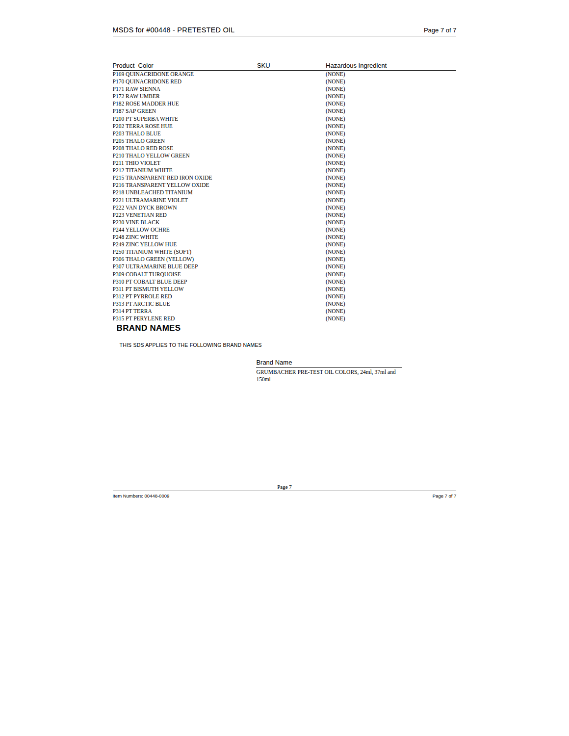MSDS for #00448 - PRETESTED OIL
Page 7 of 7
| Product Color | SKU | Hazardous Ingredient |
| --- | --- | --- |
| P169 QUINACRIDONE ORANGE | | (NONE) |
| P170 QUINACRIDONE RED | | (NONE) |
| P171 RAW SIENNA | | (NONE) |
| P172 RAW UMBER | | (NONE) |
| P182 ROSE MADDER HUE | | (NONE) |
| P187 SAP GREEN | | (NONE) |
| P200 PT SUPERBA WHITE | | (NONE) |
| P202 TERRA ROSE HUE | | (NONE) |
| P203 THALO BLUE | | (NONE) |
| P205 THALO GREEN | | (NONE) |
| P208 THALO RED ROSE | | (NONE) |
| P210 THALO YELLOW GREEN | | (NONE) |
| P211 THIO VIOLET | | (NONE) |
| P212 TITANIUM WHITE | | (NONE) |
| P215 TRANSPARENT RED IRON OXIDE | | (NONE) |
| P216 TRANSPARENT YELLOW OXIDE | | (NONE) |
| P218 UNBLEACHED TITANIUM | | (NONE) |
| P221 ULTRAMARINE VIOLET | | (NONE) |
| P222 VAN DYCK BROWN | | (NONE) |
| P223 VENETIAN RED | | (NONE) |
| P230 VINE BLACK | | (NONE) |
| P244 YELLOW OCHRE | | (NONE) |
| P248 ZINC WHITE | | (NONE) |
| P249 ZINC YELLOW HUE | | (NONE) |
| P250 TITANIUM WHITE (SOFT) | | (NONE) |
| P306 THALO GREEN (YELLOW) | | (NONE) |
| P307 ULTRAMARINE BLUE DEEP | | (NONE) |
| P309 COBALT TURQUOISE | | (NONE) |
| P310 PT COBALT BLUE DEEP | | (NONE) |
| P311 PT BISMUTH YELLOW | | (NONE) |
| P312 PT PYRROLE RED | | (NONE) |
| P313 PT ARCTIC BLUE | | (NONE) |
| P314 PT TERRA | | (NONE) |
| P315 PT PERYLENE RED | | (NONE) |
BRAND NAMES
THIS SDS APPLIES TO THE FOLLOWING BRAND NAMES
Brand Name
GRUMBACHER PRE-TEST OIL COLORS, 24ml, 37ml and 150ml
Page 7
Item Numbers: 00448-0009
Page 7 of 7